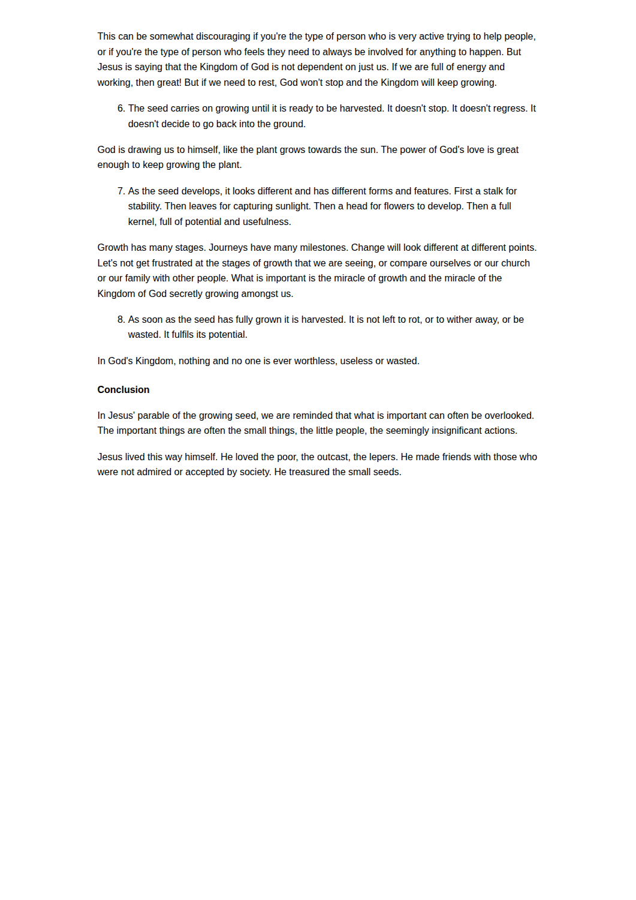This can be somewhat discouraging if you're the type of person who is very active trying to help people, or if you're the type of person who feels they need to always be involved for anything to happen. But Jesus is saying that the Kingdom of God is not dependent on just us. If we are full of energy and working, then great! But if we need to rest, God won't stop and the Kingdom will keep growing.
The seed carries on growing until it is ready to be harvested. It doesn't stop. It doesn't regress. It doesn't decide to go back into the ground.
God is drawing us to himself, like the plant grows towards the sun. The power of God's love is great enough to keep growing the plant.
As the seed develops, it looks different and has different forms and features. First a stalk for stability. Then leaves for capturing sunlight. Then a head for flowers to develop. Then a full kernel, full of potential and usefulness.
Growth has many stages. Journeys have many milestones. Change will look different at different points. Let's not get frustrated at the stages of growth that we are seeing, or compare ourselves or our church or our family with other people. What is important is the miracle of growth and the miracle of the Kingdom of God secretly growing amongst us.
As soon as the seed has fully grown it is harvested. It is not left to rot, or to wither away, or be wasted. It fulfils its potential.
In God's Kingdom, nothing and no one is ever worthless, useless or wasted.
Conclusion
In Jesus' parable of the growing seed, we are reminded that what is important can often be overlooked. The important things are often the small things, the little people, the seemingly insignificant actions.
Jesus lived this way himself. He loved the poor, the outcast, the lepers. He made friends with those who were not admired or accepted by society. He treasured the small seeds.